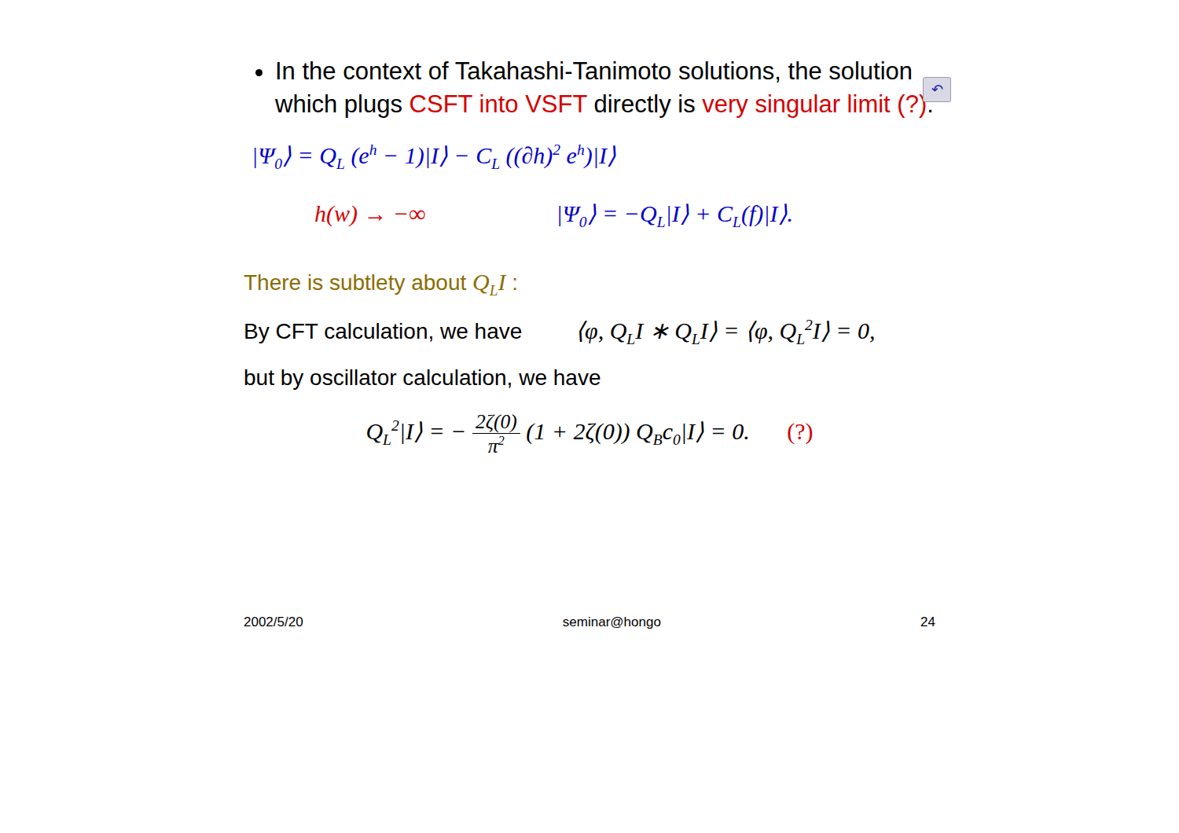↶
In the context of Takahashi-Tanimoto solutions, the solution which plugs CSFT into VSFT directly is very singular limit (?):
|Ψ0⟩ = QL (eh − 1)|I⟩ − CL ((∂h)2 eh)|I⟩
h(w) → −∞ |Ψ0⟩ = −QL|I⟩ + CL(f)|I⟩.
There is subtlety about QLI :
By CFT calculation, we have ⟨φ, QLI ∗ QLI⟩ = ⟨φ, QL2I⟩ = 0,
but by oscillator calculation, we have
QL2|I⟩ = − 2ζ(0) π2 (1 + 2ζ(0)) QBc0|I⟩ = 0. (?)
2002/5/20 24
seminar@hongo